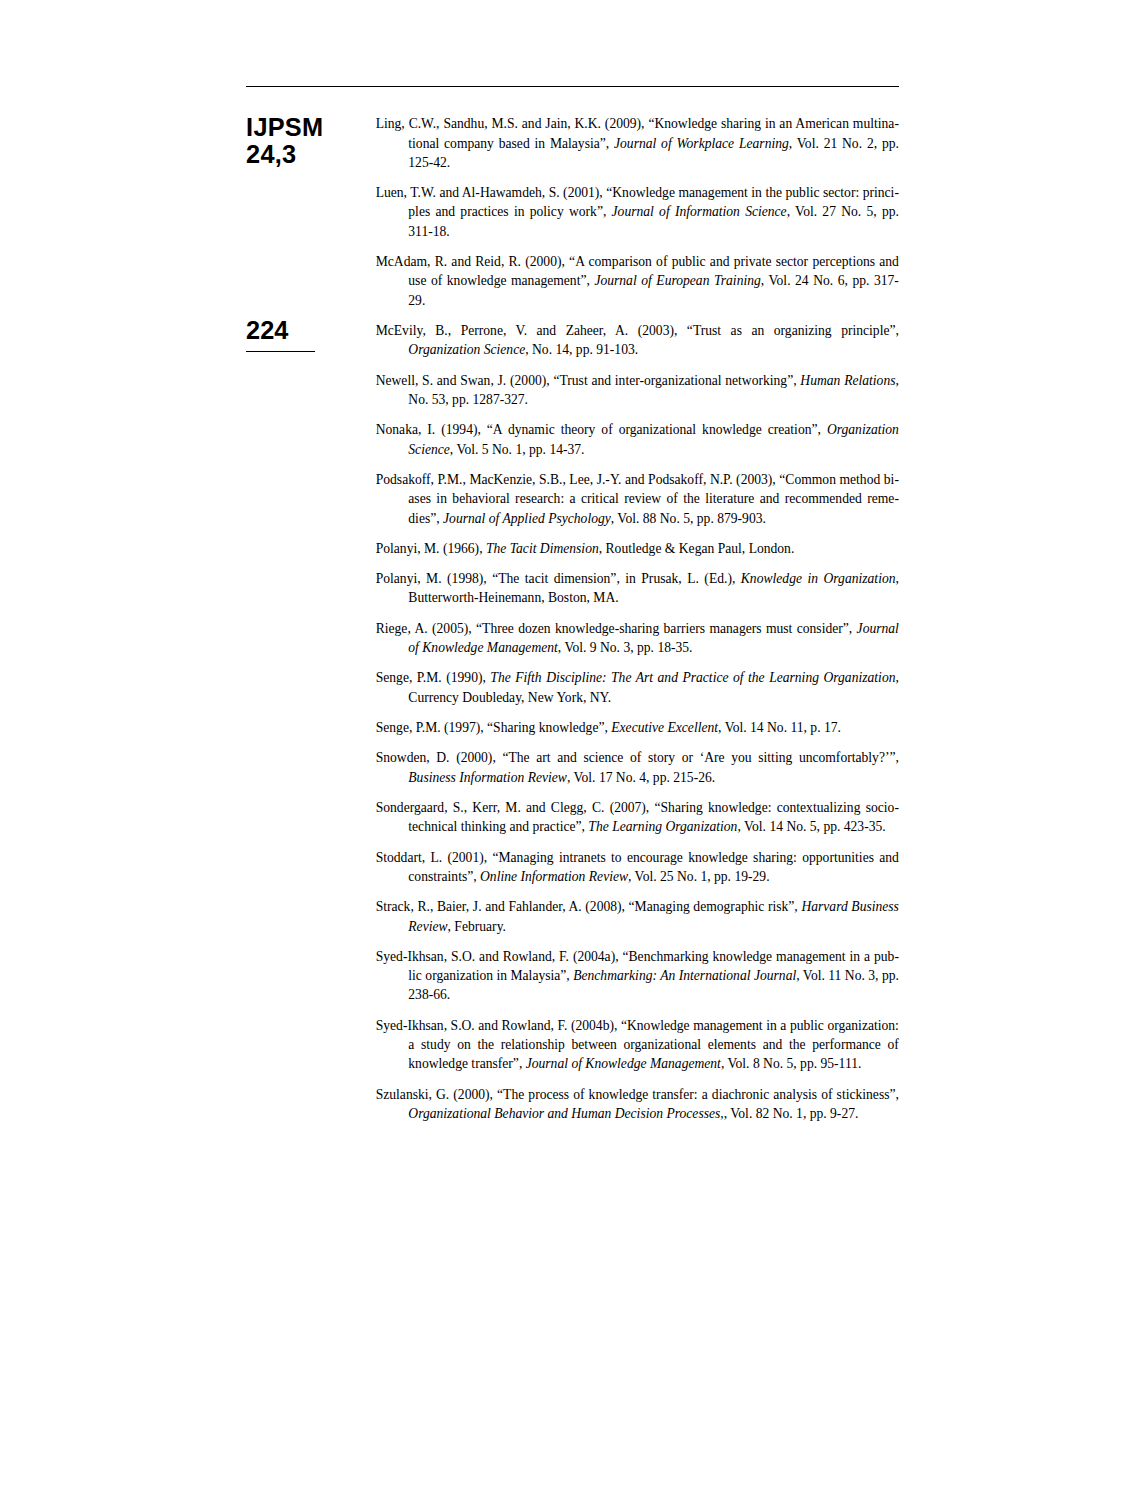IJPSM
24,3
224
Ling, C.W., Sandhu, M.S. and Jain, K.K. (2009), “Knowledge sharing in an American multinational company based in Malaysia”, Journal of Workplace Learning, Vol. 21 No. 2, pp. 125-42.
Luen, T.W. and Al-Hawamdeh, S. (2001), “Knowledge management in the public sector: principles and practices in policy work”, Journal of Information Science, Vol. 27 No. 5, pp. 311-18.
McAdam, R. and Reid, R. (2000), “A comparison of public and private sector perceptions and use of knowledge management”, Journal of European Training, Vol. 24 No. 6, pp. 317-29.
McEvily, B., Perrone, V. and Zaheer, A. (2003), “Trust as an organizing principle”, Organization Science, No. 14, pp. 91-103.
Newell, S. and Swan, J. (2000), “Trust and inter-organizational networking”, Human Relations, No. 53, pp. 1287-327.
Nonaka, I. (1994), “A dynamic theory of organizational knowledge creation”, Organization Science, Vol. 5 No. 1, pp. 14-37.
Podsakoff, P.M., MacKenzie, S.B., Lee, J.-Y. and Podsakoff, N.P. (2003), “Common method biases in behavioral research: a critical review of the literature and recommended remedies”, Journal of Applied Psychology, Vol. 88 No. 5, pp. 879-903.
Polanyi, M. (1966), The Tacit Dimension, Routledge & Kegan Paul, London.
Polanyi, M. (1998), “The tacit dimension”, in Prusak, L. (Ed.), Knowledge in Organization, Butterworth-Heinemann, Boston, MA.
Riege, A. (2005), “Three dozen knowledge-sharing barriers managers must consider”, Journal of Knowledge Management, Vol. 9 No. 3, pp. 18-35.
Senge, P.M. (1990), The Fifth Discipline: The Art and Practice of the Learning Organization, Currency Doubleday, New York, NY.
Senge, P.M. (1997), “Sharing knowledge”, Executive Excellent, Vol. 14 No. 11, p. 17.
Snowden, D. (2000), “The art and science of story or ‘Are you sitting uncomfortably?’”, Business Information Review, Vol. 17 No. 4, pp. 215-26.
Sondergaard, S., Kerr, M. and Clegg, C. (2007), “Sharing knowledge: contextualizing socio-technical thinking and practice”, The Learning Organization, Vol. 14 No. 5, pp. 423-35.
Stoddart, L. (2001), “Managing intranets to encourage knowledge sharing: opportunities and constraints”, Online Information Review, Vol. 25 No. 1, pp. 19-29.
Strack, R., Baier, J. and Fahlander, A. (2008), “Managing demographic risk”, Harvard Business Review, February.
Syed-Ikhsan, S.O. and Rowland, F. (2004a), “Benchmarking knowledge management in a public organization in Malaysia”, Benchmarking: An International Journal, Vol. 11 No. 3, pp. 238-66.
Syed-Ikhsan, S.O. and Rowland, F. (2004b), “Knowledge management in a public organization: a study on the relationship between organizational elements and the performance of knowledge transfer”, Journal of Knowledge Management, Vol. 8 No. 5, pp. 95-111.
Szulanski, G. (2000), “The process of knowledge transfer: a diachronic analysis of stickiness”, Organizational Behavior and Human Decision Processes,, Vol. 82 No. 1, pp. 9-27.